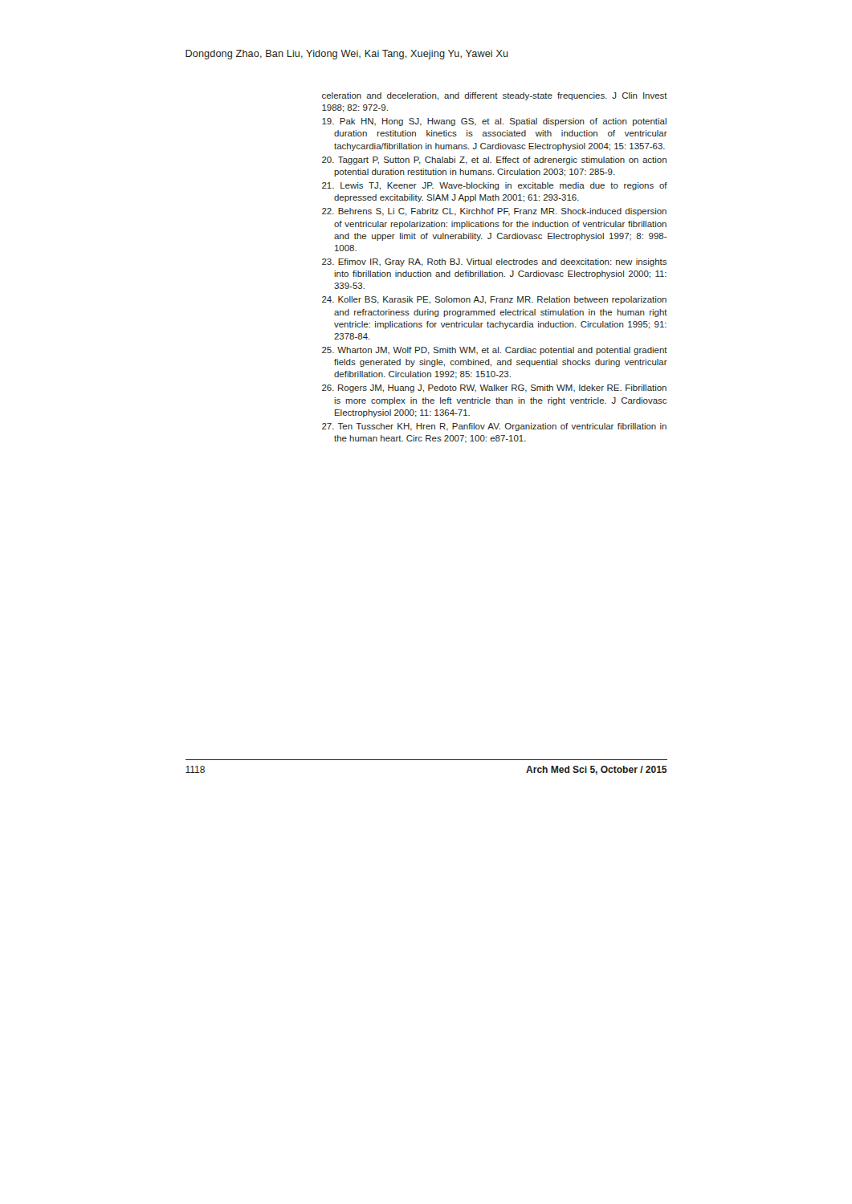Dongdong Zhao, Ban Liu, Yidong Wei, Kai Tang, Xuejing Yu, Yawei Xu
celeration and deceleration, and different steady-state frequencies. J Clin Invest 1988; 82: 972-9.
19. Pak HN, Hong SJ, Hwang GS, et al. Spatial dispersion of action potential duration restitution kinetics is associated with induction of ventricular tachycardia/fibrillation in humans. J Cardiovasc Electrophysiol 2004; 15: 1357-63.
20. Taggart P, Sutton P, Chalabi Z, et al. Effect of adrenergic stimulation on action potential duration restitution in humans. Circulation 2003; 107: 285-9.
21. Lewis TJ, Keener JP. Wave-blocking in excitable media due to regions of depressed excitability. SIAM J Appl Math 2001; 61: 293-316.
22. Behrens S, Li C, Fabritz CL, Kirchhof PF, Franz MR. Shock-induced dispersion of ventricular repolarization: implications for the induction of ventricular fibrillation and the upper limit of vulnerability. J Cardiovasc Electrophysiol 1997; 8: 998-1008.
23. Efimov IR, Gray RA, Roth BJ. Virtual electrodes and deexcitation: new insights into fibrillation induction and defibrillation. J Cardiovasc Electrophysiol 2000; 11: 339-53.
24. Koller BS, Karasik PE, Solomon AJ, Franz MR. Relation between repolarization and refractoriness during programmed electrical stimulation in the human right ventricle: implications for ventricular tachycardia induction. Circulation 1995; 91: 2378-84.
25. Wharton JM, Wolf PD, Smith WM, et al. Cardiac potential and potential gradient fields generated by single, combined, and sequential shocks during ventricular defibrillation. Circulation 1992; 85: 1510-23.
26. Rogers JM, Huang J, Pedoto RW, Walker RG, Smith WM, Ideker RE. Fibrillation is more complex in the left ventricle than in the right ventricle. J Cardiovasc Electrophysiol 2000; 11: 1364-71.
27. Ten Tusscher KH, Hren R, Panfilov AV. Organization of ventricular fibrillation in the human heart. Circ Res 2007; 100: e87-101.
1118
Arch Med Sci 5, October / 2015